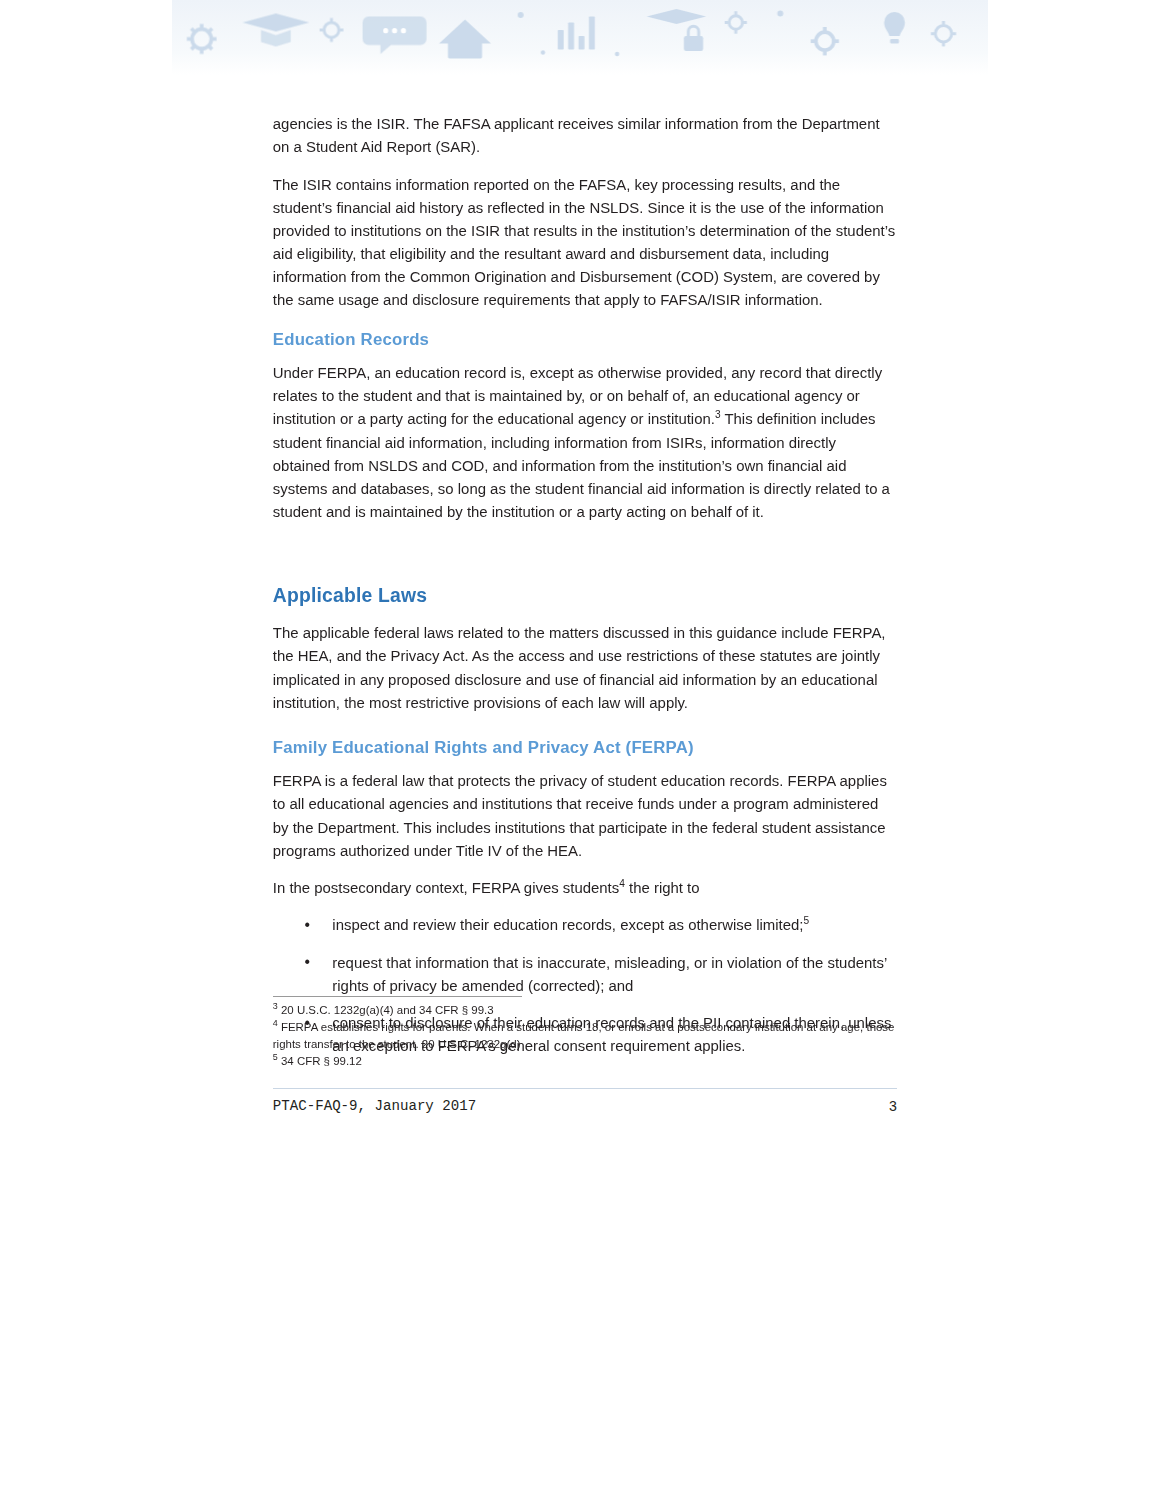agencies is the ISIR. The FAFSA applicant receives similar information from the Department on a Student Aid Report (SAR).
The ISIR contains information reported on the FAFSA, key processing results, and the student’s financial aid history as reflected in the NSLDS. Since it is the use of the information provided to institutions on the ISIR that results in the institution’s determination of the student’s aid eligibility, that eligibility and the resultant award and disbursement data, including information from the Common Origination and Disbursement (COD) System, are covered by the same usage and disclosure requirements that apply to FAFSA/ISIR information.
Education Records
Under FERPA, an education record is, except as otherwise provided, any record that directly relates to the student and that is maintained by, or on behalf of, an educational agency or institution or a party acting for the educational agency or institution.3 This definition includes student financial aid information, including information from ISIRs, information directly obtained from NSLDS and COD, and information from the institution’s own financial aid systems and databases, so long as the student financial aid information is directly related to a student and is maintained by the institution or a party acting on behalf of it.
Applicable Laws
The applicable federal laws related to the matters discussed in this guidance include FERPA, the HEA, and the Privacy Act. As the access and use restrictions of these statutes are jointly implicated in any proposed disclosure and use of financial aid information by an educational institution, the most restrictive provisions of each law will apply.
Family Educational Rights and Privacy Act (FERPA)
FERPA is a federal law that protects the privacy of student education records. FERPA applies to all educational agencies and institutions that receive funds under a program administered by the Department. This includes institutions that participate in the federal student assistance programs authorized under Title IV of the HEA.
In the postsecondary context, FERPA gives students4 the right to
inspect and review their education records, except as otherwise limited;5
request that information that is inaccurate, misleading, or in violation of the students’ rights of privacy be amended (corrected); and
consent to disclosure of their education records and the PII contained therein, unless an exception to FERPA’s general consent requirement applies.
3 20 U.S.C. 1232g(a)(4) and 34 CFR § 99.3
4 FERPA establishes rights for parents. When a student turns 18, or enrolls at a postsecondary institution at any age, those rights transfer to the student. 20 U.S.C. 1232g(d)
5 34 CFR § 99.12
PTAC-FAQ-9, January 2017 3